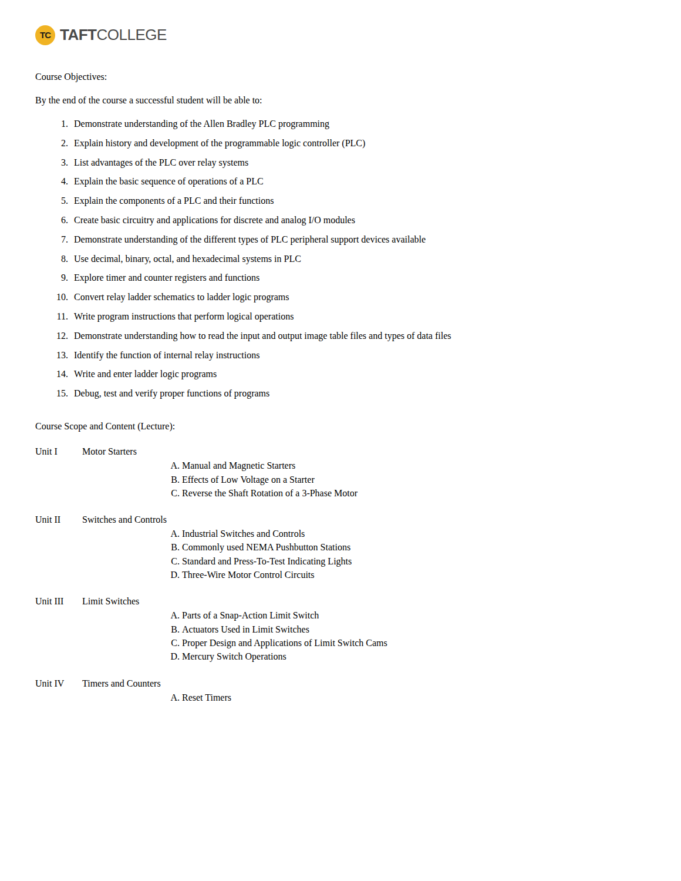TC TAFTCOLLEGE
Course Objectives:
By the end of the course a successful student will be able to:
Demonstrate understanding of the Allen Bradley PLC programming
Explain history and development of the programmable logic controller (PLC)
List advantages of the PLC over relay systems
Explain the basic sequence of operations of a PLC
Explain the components of a PLC and their functions
Create basic circuitry and applications for discrete and analog I/O modules
Demonstrate understanding of the different types of PLC peripheral support devices available
Use decimal, binary, octal, and hexadecimal systems in PLC
Explore timer and counter registers and functions
Convert relay ladder schematics to ladder logic programs
Write program instructions that perform logical operations
Demonstrate understanding how to read the input and output image table files and types of data files
Identify the function of internal relay instructions
Write and enter ladder logic programs
Debug, test and verify proper functions of programs
Course Scope and Content (Lecture):
| Unit I | Motor Starters Manual and Magnetic Starters Effects of Low Voltage on a Starter Reverse the Shaft Rotation of a 3-Phase Motor |
| Unit II | Switches and Controls Industrial Switches and Controls Commonly used NEMA Pushbutton Stations Standard and Press-To-Test Indicating Lights Three-Wire Motor Control Circuits |
| Unit III | Limit Switches Parts of a Snap-Action Limit Switch Actuators Used in Limit Switches Proper Design and Applications of Limit Switch Cams Mercury Switch Operations |
| Unit IV | Timers and Counters Reset Timers |